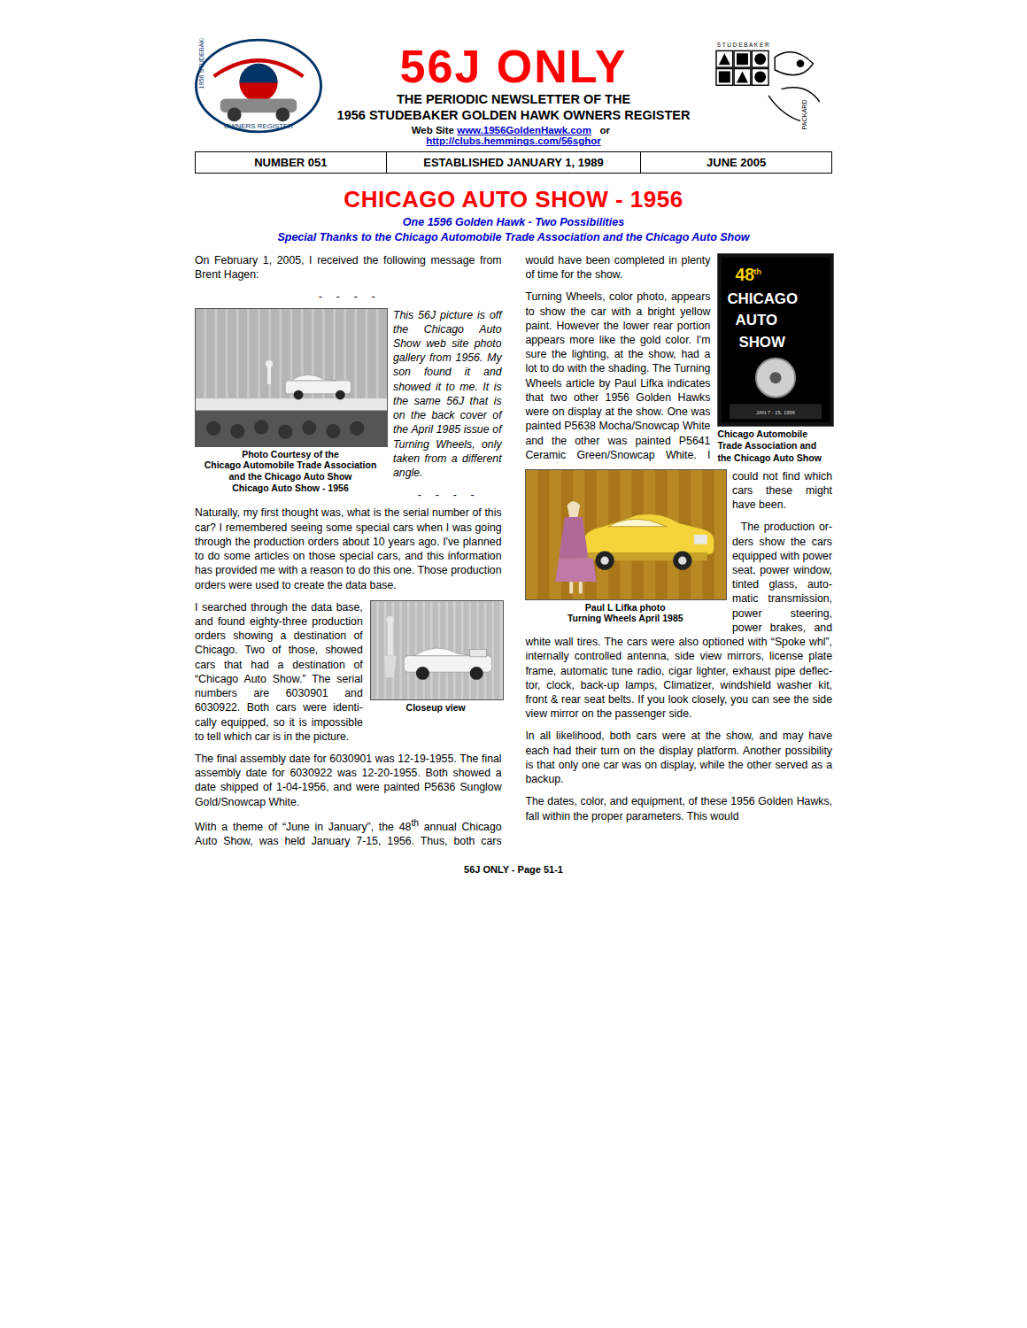56J ONLY
THE PERIODIC NEWSLETTER OF THE
1956 STUDEBAKER GOLDEN HAWK OWNERS REGISTER
Web Site www.1956GoldenHawk.com or http://clubs.hemmings.com/56sghor
| NUMBER 051 | ESTABLISHED JANUARY 1, 1989 | JUNE 2005 |
CHICAGO AUTO SHOW - 1956
One 1596 Golden Hawk - Two Possibilities
Special Thanks to the Chicago Automobile Trade Association and the Chicago Auto Show
On February 1, 2005, I received the following message from Brent Hagen:
- - - -
Photo Courtesy of the
Chicago Automobile Trade Association
and the Chicago Auto Show
Chicago Auto Show - 1956
This 56J picture is off the Chicago Auto Show web site photo gallery from 1956. My son found it and showed it to me. It is the same 56J that is on the back cover of the April 1985 issue of Turning Wheels, only taken from a different angle.
- - - -
Naturally, my first thought was, what is the serial number of this car? I remembered seeing some special cars when I was going through the production orders about 10 years ago. I've planned to do some articles on those special cars, and this information has provided me with a reason to do this one. Those production orders were used to create the data base.
Closeup view
I searched through the data base, and found eighty-three production orders showing a destination of Chicago. Two of those, showed cars that had a destination of “Chicago Auto Show.” The serial numbers are 6030901 and 6030922. Both cars were identically equipped, so it is impossible to tell which car is in the picture.
The final assembly date for 6030901 was 12-19-1955. The final assembly date for 6030922 was 12-20-1955. Both showed a date shipped of 1-04-1956, and were painted P5636 Sunglow Gold/Snowcap White.
Chicago Automobile Trade Association and the Chicago Auto Show
With a theme of “June in January”, the 48th annual Chicago Auto Show, was held January 7-15, 1956. Thus, both cars would have been completed in plenty of time for the show.
Paul L Lifka photo
Turning Wheels April 1985
Turning Wheels, color photo, appears to show the car with a bright yellow paint. However the lower rear portion appears more like the gold color. I'm sure the lighting, at the show, had a lot to do with the shading. The Turning Wheels article by Paul Lifka indicates that two other 1956 Golden Hawks were on display at the show. One was painted P5638 Mocha/Snowcap White and the other was painted P5641 Ceramic Green/Snowcap White. I could not find which cars these might have been.
The production orders show the cars equipped with power seat, power window, tinted glass, automatic transmission, power steering, power brakes, and white wall tires. The cars were also optioned with “Spoke whl”, internally controlled antenna, side view mirrors, license plate frame, automatic tune radio, cigar lighter, exhaust pipe deflector, clock, back-up lamps, Climatizer, windshield washer kit, front & rear seat belts. If you look closely, you can see the side view mirror on the passenger side.
In all likelihood, both cars were at the show, and may have each had their turn on the display platform. Another possibility is that only one car was on display, while the other served as a backup.
The dates, color, and equipment, of these 1956 Golden Hawks, fall within the proper parameters. This would
56J ONLY - Page 51-1